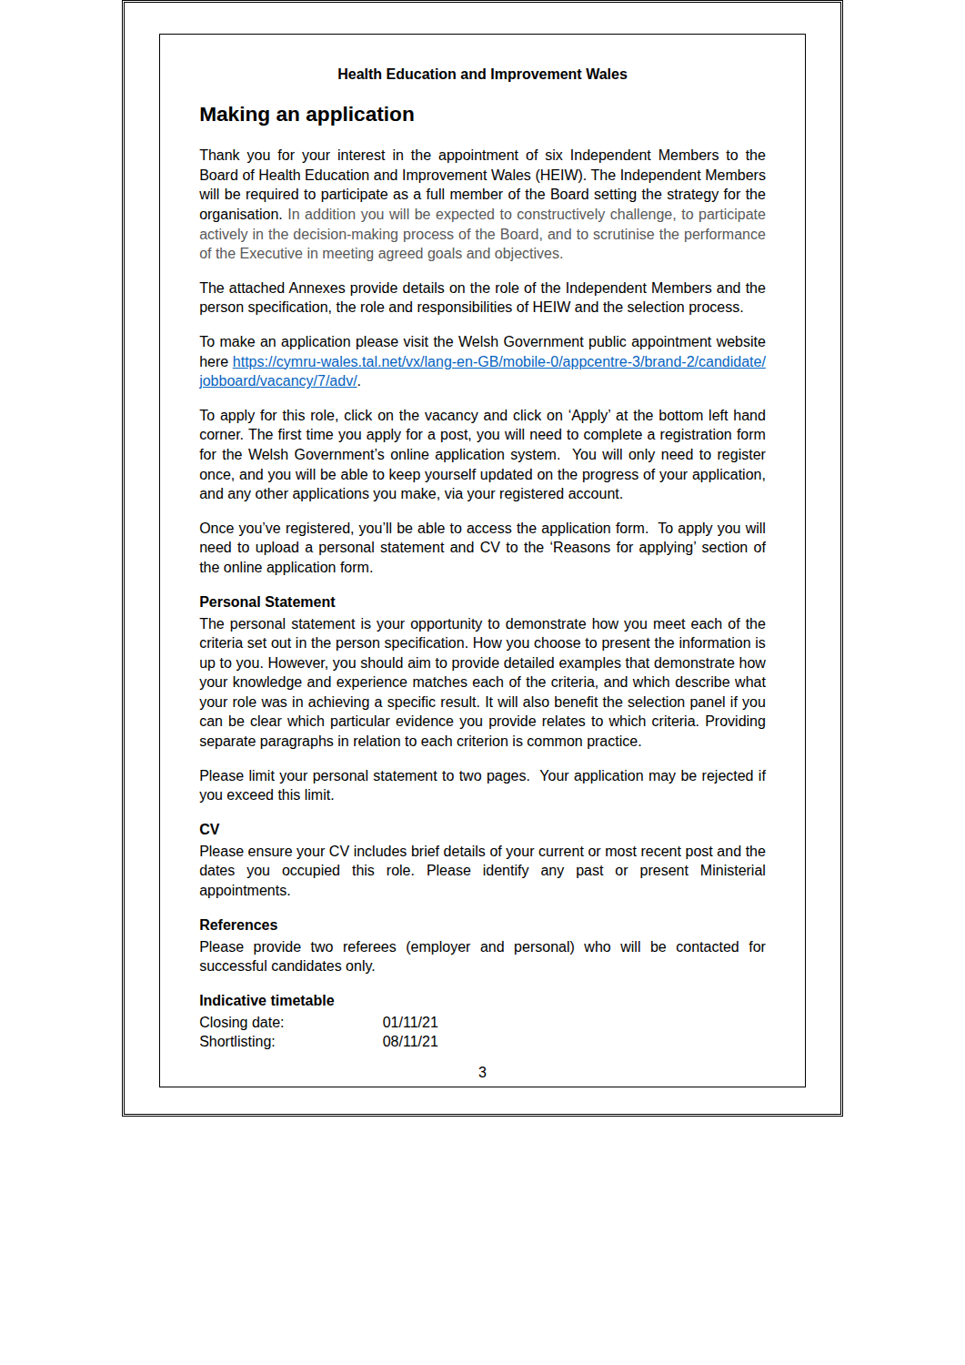Health Education and Improvement Wales
Making an application
Thank you for your interest in the appointment of six Independent Members to the Board of Health Education and Improvement Wales (HEIW). The Independent Members will be required to participate as a full member of the Board setting the strategy for the organisation. In addition you will be expected to constructively challenge, to participate actively in the decision-making process of the Board, and to scrutinise the performance of the Executive in meeting agreed goals and objectives.
The attached Annexes provide details on the role of the Independent Members and the person specification, the role and responsibilities of HEIW and the selection process.
To make an application please visit the Welsh Government public appointment website here https://cymru-wales.tal.net/vx/lang-en-GB/mobile-0/appcentre-3/brand-2/candidate/jobboard/vacancy/7/adv/.
To apply for this role, click on the vacancy and click on ‘Apply’ at the bottom left hand corner. The first time you apply for a post, you will need to complete a registration form for the Welsh Government’s online application system. You will only need to register once, and you will be able to keep yourself updated on the progress of your application, and any other applications you make, via your registered account.
Once you’ve registered, you’ll be able to access the application form. To apply you will need to upload a personal statement and CV to the ‘Reasons for applying’ section of the online application form.
Personal Statement
The personal statement is your opportunity to demonstrate how you meet each of the criteria set out in the person specification. How you choose to present the information is up to you. However, you should aim to provide detailed examples that demonstrate how your knowledge and experience matches each of the criteria, and which describe what your role was in achieving a specific result. It will also benefit the selection panel if you can be clear which particular evidence you provide relates to which criteria. Providing separate paragraphs in relation to each criterion is common practice.
Please limit your personal statement to two pages. Your application may be rejected if you exceed this limit.
CV
Please ensure your CV includes brief details of your current or most recent post and the dates you occupied this role. Please identify any past or present Ministerial appointments.
References
Please provide two referees (employer and personal) who will be contacted for successful candidates only.
Indicative timetable
Closing date: 01/11/21
Shortlisting: 08/11/21
3